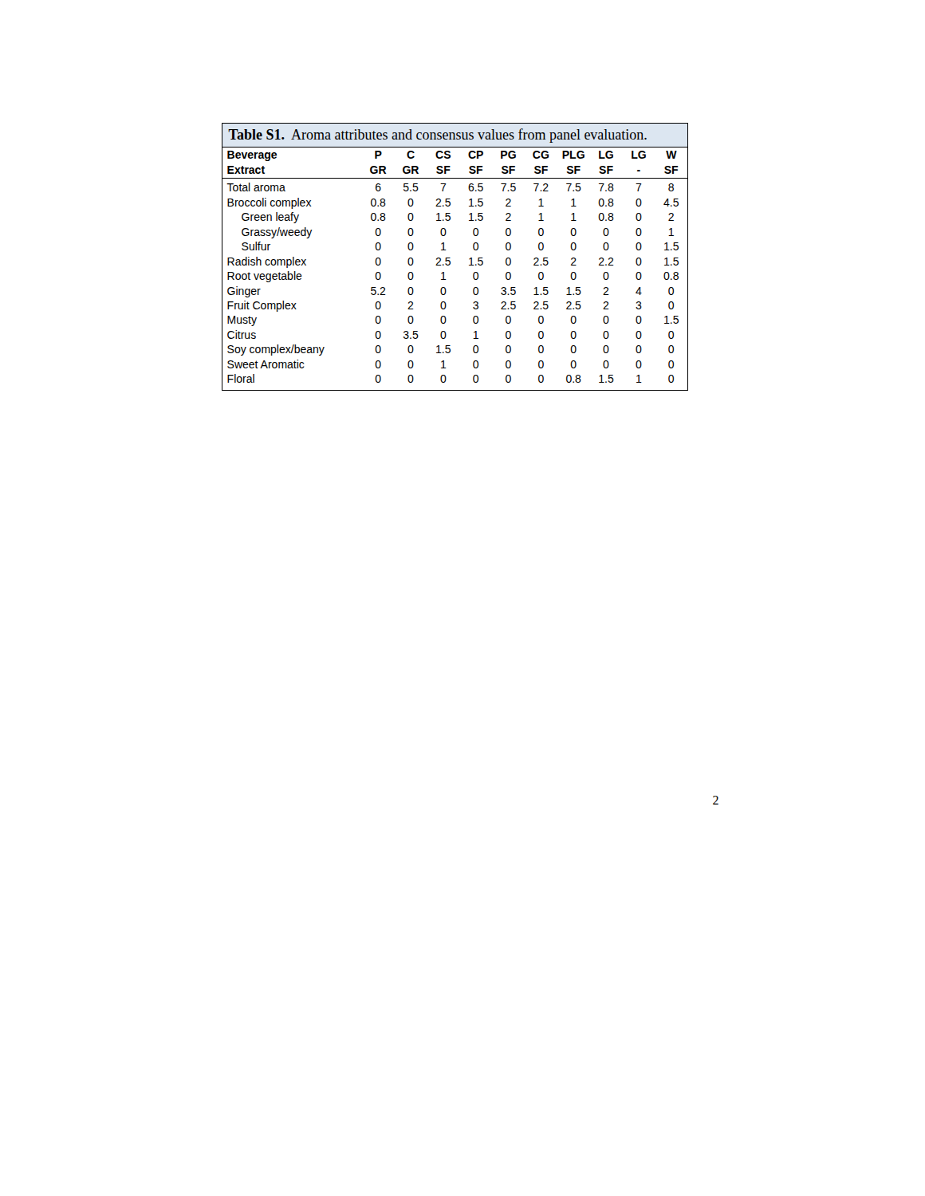Table S1. Aroma attributes and consensus values from panel evaluation.
| Beverage | P | C | CS | CP | PG | CG | PLG | LG | LG | W |
| --- | --- | --- | --- | --- | --- | --- | --- | --- | --- | --- |
| Extract | GR | GR | SF | SF | SF | SF | SF | SF | - | SF |
| Total aroma | 6 | 5.5 | 7 | 6.5 | 7.5 | 7.2 | 7.5 | 7.8 | 7 | 8 |
| Broccoli complex | 0.8 | 0 | 2.5 | 1.5 | 2 | 1 | 1 | 0.8 | 0 | 4.5 |
| Green leafy | 0.8 | 0 | 1.5 | 1.5 | 2 | 1 | 1 | 0.8 | 0 | 2 |
| Grassy/weedy | 0 | 0 | 0 | 0 | 0 | 0 | 0 | 0 | 0 | 1 |
| Sulfur | 0 | 0 | 1 | 0 | 0 | 0 | 0 | 0 | 0 | 1.5 |
| Radish complex | 0 | 0 | 2.5 | 1.5 | 0 | 2.5 | 2 | 2.2 | 0 | 1.5 |
| Root vegetable | 0 | 0 | 1 | 0 | 0 | 0 | 0 | 0 | 0 | 0.8 |
| Ginger | 5.2 | 0 | 0 | 0 | 3.5 | 1.5 | 1.5 | 2 | 4 | 0 |
| Fruit Complex | 0 | 2 | 0 | 3 | 2.5 | 2.5 | 2.5 | 2 | 3 | 0 |
| Musty | 0 | 0 | 0 | 0 | 0 | 0 | 0 | 0 | 0 | 1.5 |
| Citrus | 0 | 3.5 | 0 | 1 | 0 | 0 | 0 | 0 | 0 | 0 |
| Soy complex/beany | 0 | 0 | 1.5 | 0 | 0 | 0 | 0 | 0 | 0 | 0 |
| Sweet Aromatic | 0 | 0 | 1 | 0 | 0 | 0 | 0 | 0 | 0 | 0 |
| Floral | 0 | 0 | 0 | 0 | 0 | 0 | 0.8 | 1.5 | 1 | 0 |
2